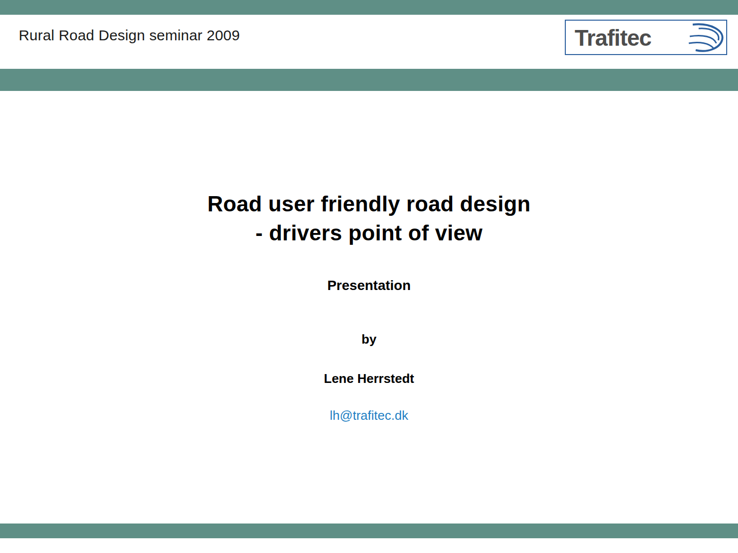Rural Road Design seminar 2009
Trafitec
Road user friendly road design
- drivers point of view
Presentation
by
Lene Herrstedt
lh@trafitec.dk